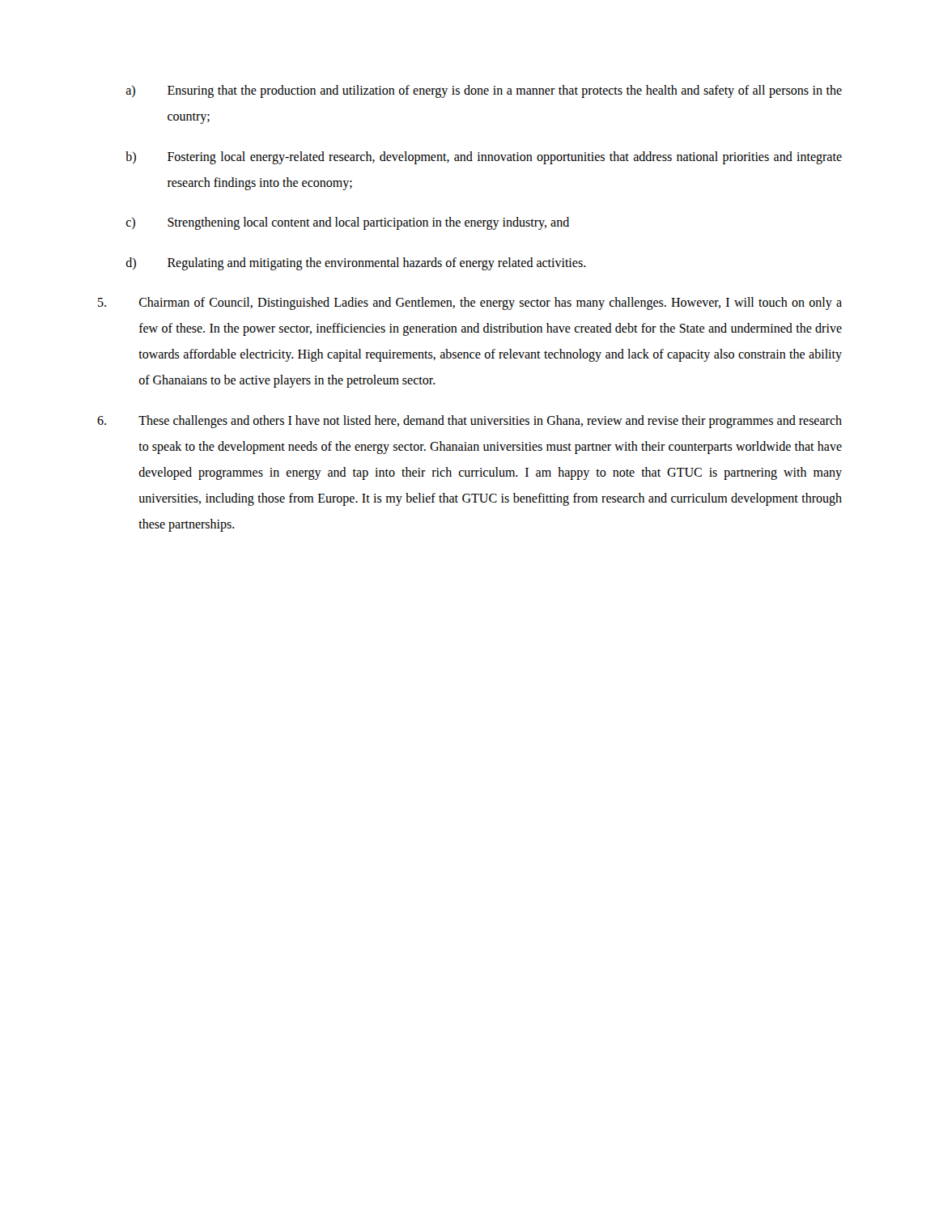a) Ensuring that the production and utilization of energy is done in a manner that protects the health and safety of all persons in the country;
b) Fostering local energy-related research, development, and innovation opportunities that address national priorities and integrate research findings into the economy;
c) Strengthening local content and local participation in the energy industry, and
d) Regulating and mitigating the environmental hazards of energy related activities.
5. Chairman of Council, Distinguished Ladies and Gentlemen, the energy sector has many challenges. However, I will touch on only a few of these. In the power sector, inefficiencies in generation and distribution have created debt for the State and undermined the drive towards affordable electricity. High capital requirements, absence of relevant technology and lack of capacity also constrain the ability of Ghanaians to be active players in the petroleum sector.
6. These challenges and others I have not listed here, demand that universities in Ghana, review and revise their programmes and research to speak to the development needs of the energy sector. Ghanaian universities must partner with their counterparts worldwide that have developed programmes in energy and tap into their rich curriculum. I am happy to note that GTUC is partnering with many universities, including those from Europe. It is my belief that GTUC is benefitting from research and curriculum development through these partnerships.